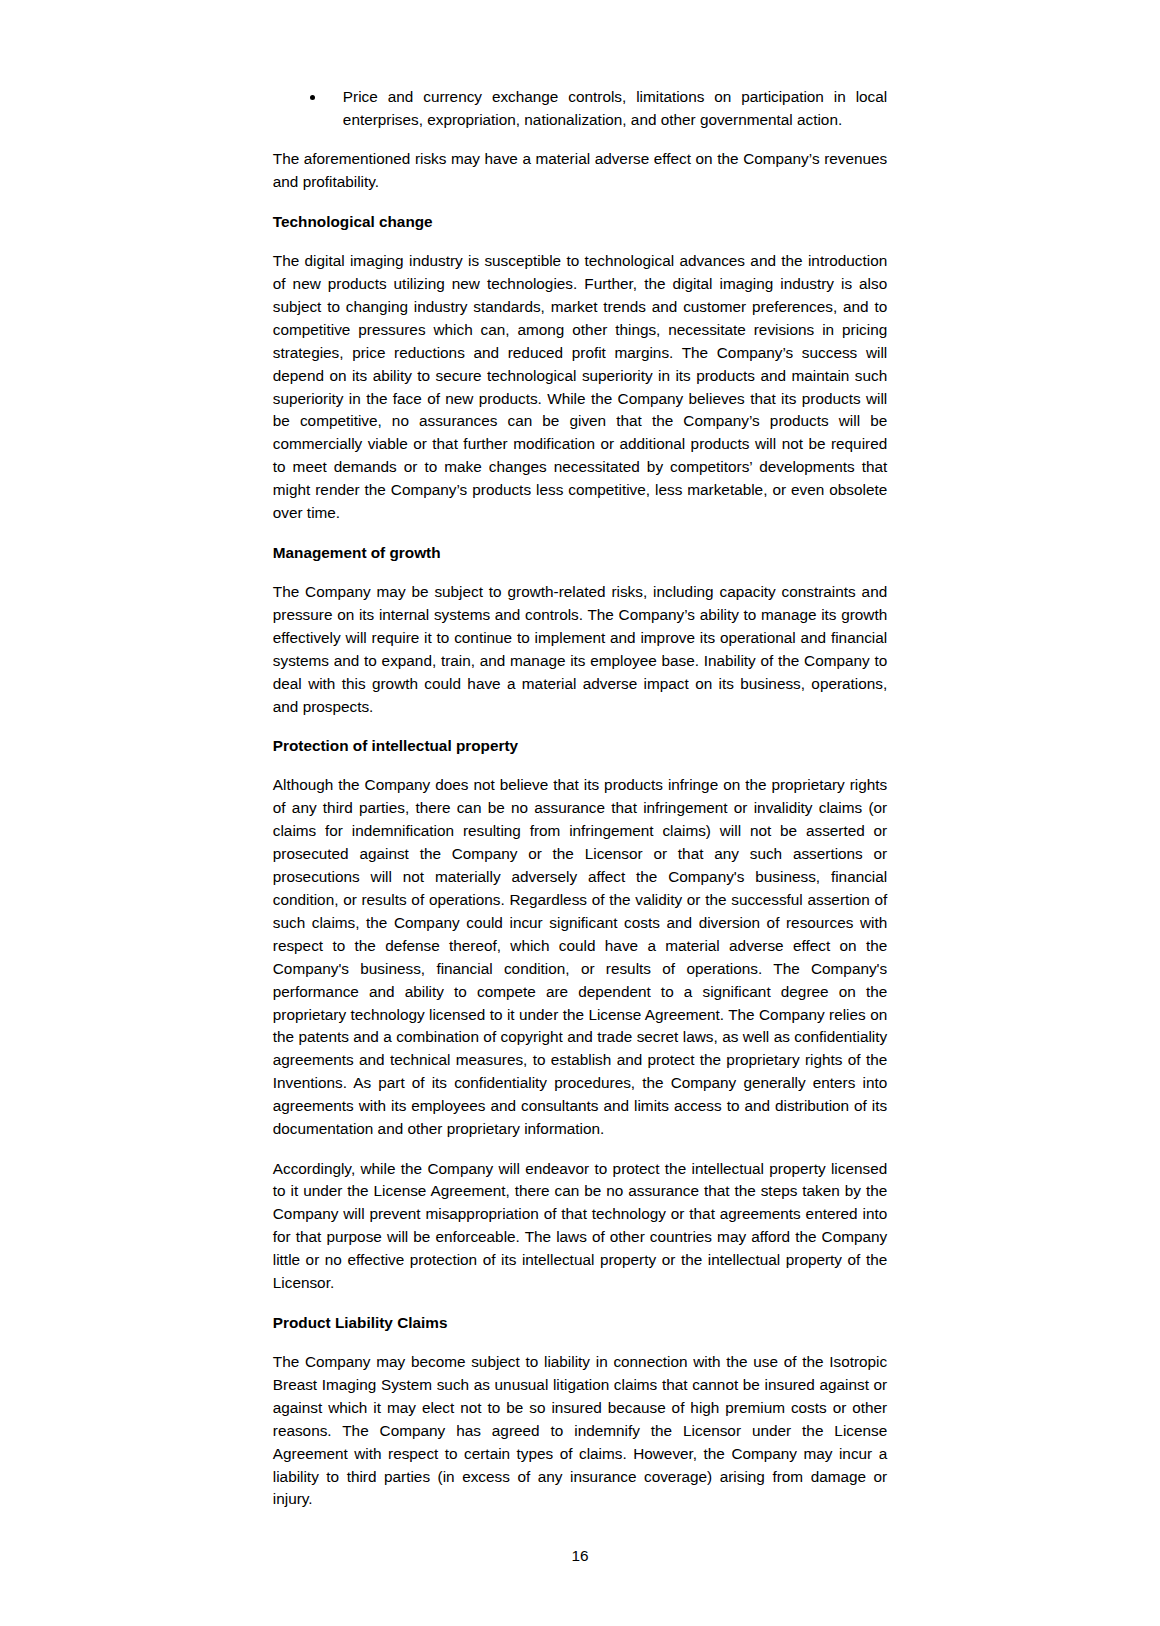Price and currency exchange controls, limitations on participation in local enterprises, expropriation, nationalization, and other governmental action.
The aforementioned risks may have a material adverse effect on the Company’s revenues and profitability.
Technological change
The digital imaging industry is susceptible to technological advances and the introduction of new products utilizing new technologies. Further, the digital imaging industry is also subject to changing industry standards, market trends and customer preferences, and to competitive pressures which can, among other things, necessitate revisions in pricing strategies, price reductions and reduced profit margins. The Company’s success will depend on its ability to secure technological superiority in its products and maintain such superiority in the face of new products. While the Company believes that its products will be competitive, no assurances can be given that the Company’s products will be commercially viable or that further modification or additional products will not be required to meet demands or to make changes necessitated by competitors’ developments that might render the Company’s products less competitive, less marketable, or even obsolete over time.
Management of growth
The Company may be subject to growth-related risks, including capacity constraints and pressure on its internal systems and controls. The Company’s ability to manage its growth effectively will require it to continue to implement and improve its operational and financial systems and to expand, train, and manage its employee base. Inability of the Company to deal with this growth could have a material adverse impact on its business, operations, and prospects.
Protection of intellectual property
Although the Company does not believe that its products infringe on the proprietary rights of any third parties, there can be no assurance that infringement or invalidity claims (or claims for indemnification resulting from infringement claims) will not be asserted or prosecuted against the Company or the Licensor or that any such assertions or prosecutions will not materially adversely affect the Company's business, financial condition, or results of operations. Regardless of the validity or the successful assertion of such claims, the Company could incur significant costs and diversion of resources with respect to the defense thereof, which could have a material adverse effect on the Company's business, financial condition, or results of operations. The Company's performance and ability to compete are dependent to a significant degree on the proprietary technology licensed to it under the License Agreement. The Company relies on the patents and a combination of copyright and trade secret laws, as well as confidentiality agreements and technical measures, to establish and protect the proprietary rights of the Inventions. As part of its confidentiality procedures, the Company generally enters into agreements with its employees and consultants and limits access to and distribution of its documentation and other proprietary information.
Accordingly, while the Company will endeavor to protect the intellectual property licensed to it under the License Agreement, there can be no assurance that the steps taken by the Company will prevent misappropriation of that technology or that agreements entered into for that purpose will be enforceable. The laws of other countries may afford the Company little or no effective protection of its intellectual property or the intellectual property of the Licensor.
Product Liability Claims
The Company may become subject to liability in connection with the use of the Isotropic Breast Imaging System such as unusual litigation claims that cannot be insured against or against which it may elect not to be so insured because of high premium costs or other reasons. The Company has agreed to indemnify the Licensor under the License Agreement with respect to certain types of claims. However, the Company may incur a liability to third parties (in excess of any insurance coverage) arising from damage or injury.
16